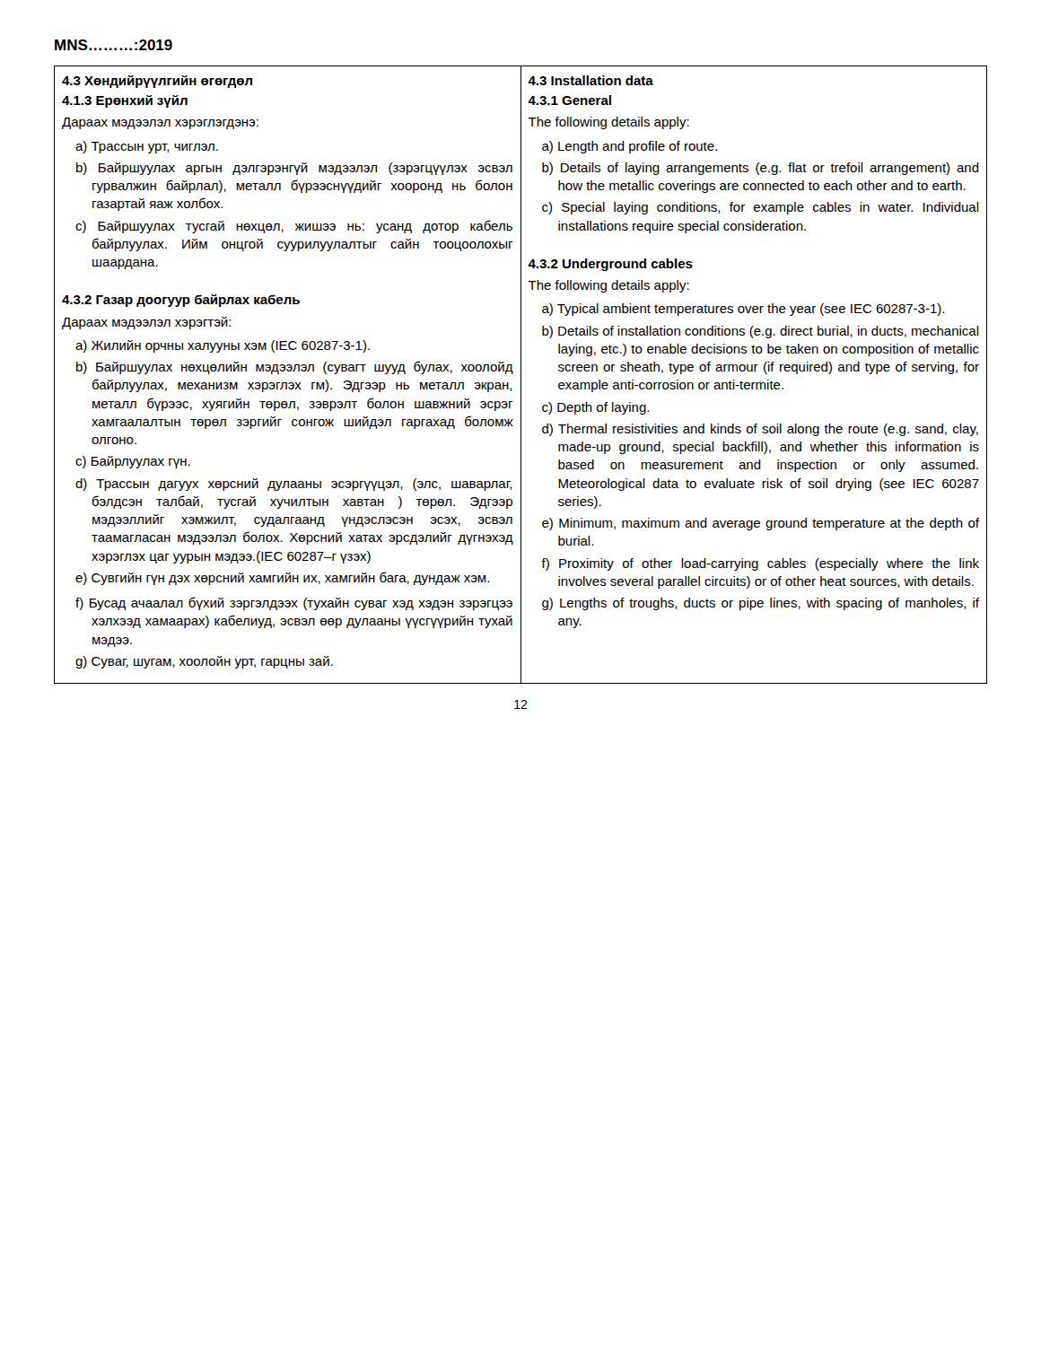MNS………:2019
| 4.3 Хөндийрүүлгийн өгөгдөл 4.1.3 Ерөнхий зүйл Дараах мэдээлэл хэрэглэгдэнэ: a) Трассын урт, чиглэл. b) Байршуулах аргын дэлгэрэнгүй мэдээлэл (зэрэгцүүлэх эсвэл гурвалжин байрлал), металл бүрээснүүдийг хооронд нь болон газартай яаж холбох. c) Байршуулах тусгай нөхцөл, жишээ нь: усанд дотор кабель байрлуулах. Ийм онцгой суурилуулалтыг сайн тооцоолохыг шаардана. 4.3.2 Газар доогуур байрлах кабель Дараах мэдээлэл хэрэгтэй: a) Жилийн орчны халууны хэм (IEC 60287-3-1). b) Байршуулах нөхцөлийн мэдээлэл (сувагт шууд булах, хоолойд байрлуулах, механизм хэрэглэх гм). Эдгээр нь металл экран, металл бүрээс, хуягийн төрөл, зэврэлт болон шавжний эсрэг хамгаалалтын төрөл зэргийг сонгож шийдэл гаргахад боломж олгоно. c) Байрлуулах гүн. d) Трассын дагуух хөрсний дулааны эсэргүүцэл, (элс, шаварлаг, бэлдсэн талбай, тусгай хучилтын хавтан ) төрөл. Эдгээр мэдээллийг хэмжилт, судалгаанд үндэслэсэн эсэх, эсвэл таамагласан мэдээлэл болох. Хөрсний хатах эрсдэлийг дүгнэхэд хэрэглэх цаг уурын мэдээ.(IEC 60287–г үзэх) e) Сувгийн гүн дэх хөрсний хамгийн их, хамгийн бага, дундаж хэм. f) Бусад ачаалал бүхий зэргэлдээх (тухайн суваг хэд хэдэн зэрэгцээ хэлхээд хамаарах) кабелиуд, эсвэл өөр дулааны үүсгүүрийн тухай мэдээ. g) Суваг, шугам, хоолойн урт, гарцны зай. | 4.3 Installation data 4.3.1 General The following details apply: a) Length and profile of route. b) Details of laying arrangements (e.g. flat or trefoil arrangement) and how the metallic coverings are connected to each other and to earth. c) Special laying conditions, for example cables in water. Individual installations require special consideration. 4.3.2 Underground cables The following details apply: a) Typical ambient temperatures over the year (see IEC 60287-3-1). b) Details of installation conditions (e.g. direct burial, in ducts, mechanical laying, etc.) to enable decisions to be taken on composition of metallic screen or sheath, type of armour (if required) and type of serving, for example anti-corrosion or anti-termite. c) Depth of laying. d) Thermal resistivities and kinds of soil along the route (e.g. sand, clay, made-up ground, special backfill), and whether this information is based on measurement and inspection or only assumed. Meteorological data to evaluate risk of soil drying (see IEC 60287 series). e) Minimum, maximum and average ground temperature at the depth of burial. f) Proximity of other load-carrying cables (especially where the link involves several parallel circuits) or of other heat sources, with details. g) Lengths of troughs, ducts or pipe lines, with spacing of manholes, if any. |
12